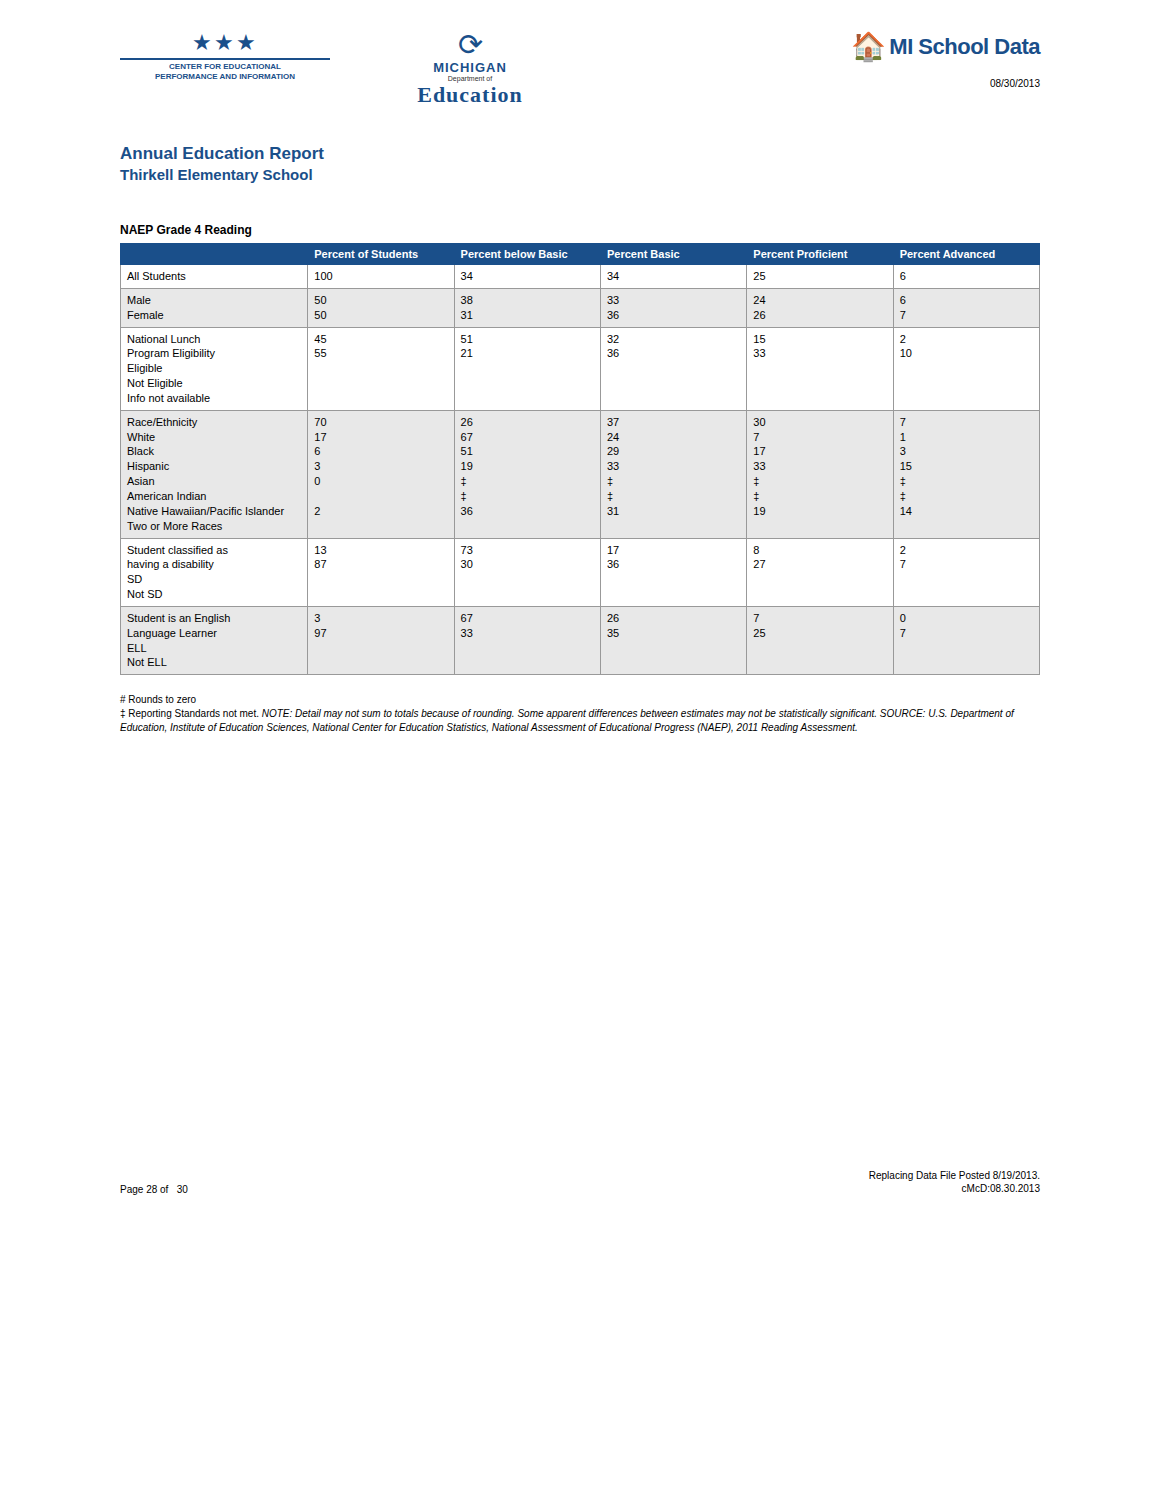★★★
CENTER FOR EDUCATIONAL
PERFORMANCE AND INFORMATION
⟳
MICHIGAN
Department of
Education
🏠 MI School Data
08/30/2013
Annual Education Report
Thirkell Elementary School
NAEP Grade 4 Reading
| | Percent of Students | Percent below Basic | Percent Basic | Percent Proficient | Percent Advanced |
| --- | --- | --- | --- | --- | --- |
| All Students | 100 | 34 | 34 | 25 | 6 |
| Male Female | 50 50 | 38 31 | 33 36 | 24 26 | 6 7 |
| National Lunch Program Eligibility Eligible Not Eligible Info not available | 45 55 | 51 21 | 32 36 | 15 33 | 2 10 |
| Race/Ethnicity White Black Hispanic Asian American Indian Native Hawaiian/Pacific Islander Two or More Races | 70 17 6 3 0 2 | 26 67 51 19 ‡ ‡ 36 | 37 24 29 33 ‡ ‡ 31 | 30 7 17 33 ‡ ‡ 19 | 7 1 3 15 ‡ ‡ 14 |
| Student classified as having a disability SD Not SD | 13 87 | 73 30 | 17 36 | 8 27 | 2 7 |
| Student is an English Language Learner ELL Not ELL | 3 97 | 67 33 | 26 35 | 7 25 | 0 7 |
# Rounds to zero
‡ Reporting Standards not met. NOTE: Detail may not sum to totals because of rounding. Some apparent differences between estimates may not be statistically significant. SOURCE: U.S. Department of Education, Institute of Education Sciences, National Center for Education Statistics, National Assessment of Educational Progress (NAEP), 2011 Reading Assessment.
Page 28 of 30
Replacing Data File Posted 8/19/2013.
cMcD:08.30.2013